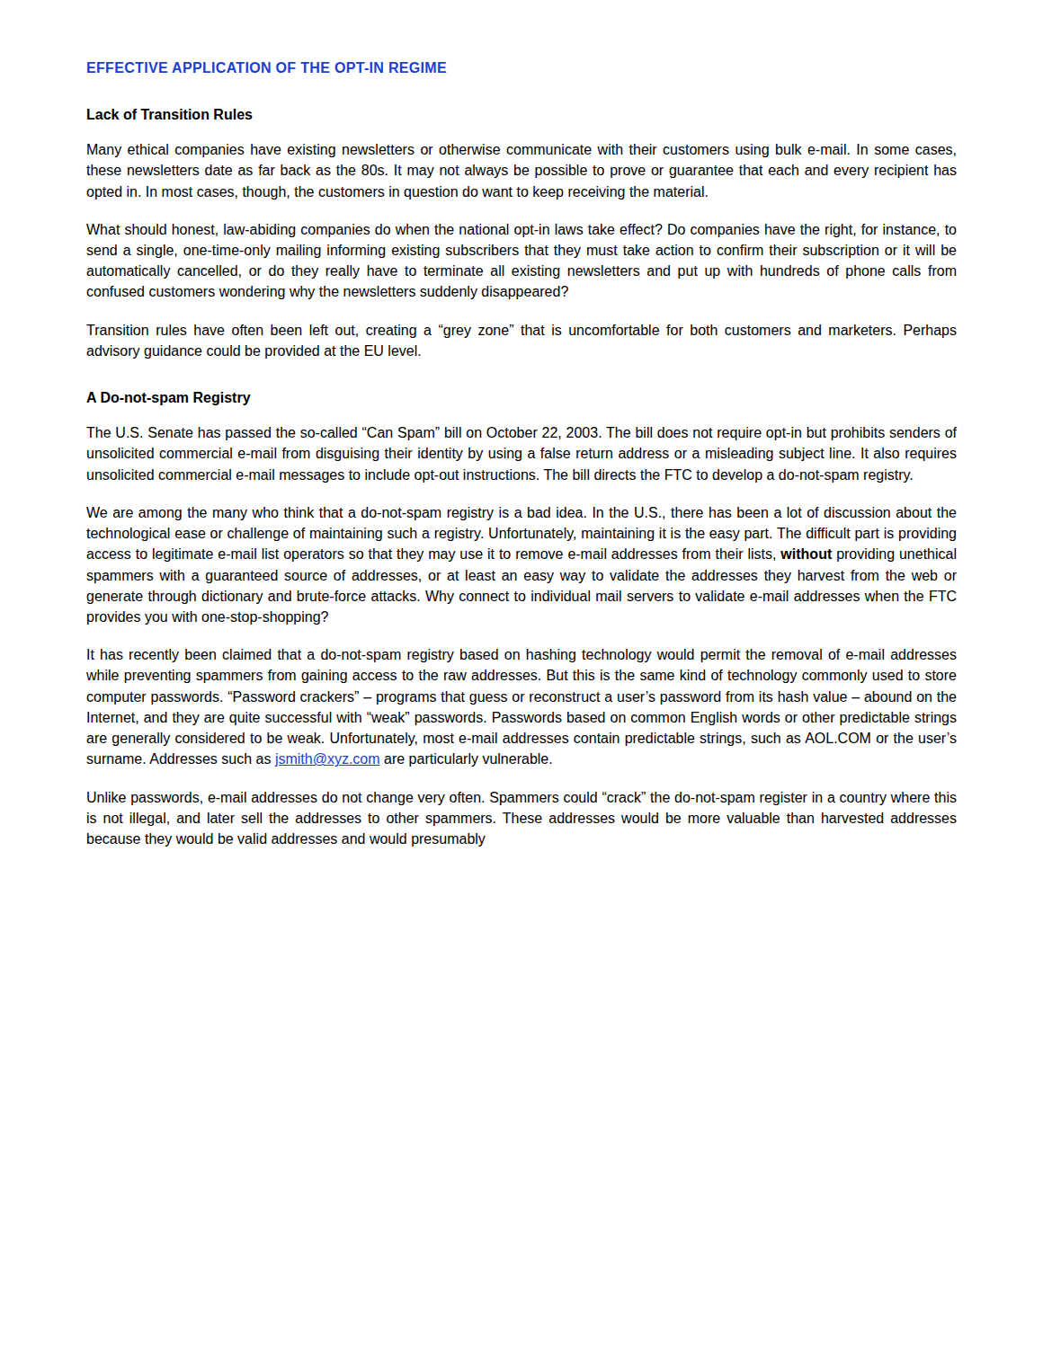EFFECTIVE APPLICATION OF THE OPT-IN REGIME
Lack of Transition Rules
Many ethical companies have existing newsletters or otherwise communicate with their customers using bulk e-mail. In some cases, these newsletters date as far back as the 80s. It may not always be possible to prove or guarantee that each and every recipient has opted in. In most cases, though, the customers in question do want to keep receiving the material.
What should honest, law-abiding companies do when the national opt-in laws take effect? Do companies have the right, for instance, to send a single, one-time-only mailing informing existing subscribers that they must take action to confirm their subscription or it will be automatically cancelled, or do they really have to terminate all existing newsletters and put up with hundreds of phone calls from confused customers wondering why the newsletters suddenly disappeared?
Transition rules have often been left out, creating a “grey zone” that is uncomfortable for both customers and marketers. Perhaps advisory guidance could be provided at the EU level.
A Do-not-spam Registry
The U.S. Senate has passed the so-called “Can Spam” bill on October 22, 2003. The bill does not require opt-in but prohibits senders of unsolicited commercial e-mail from disguising their identity by using a false return address or a misleading subject line. It also requires unsolicited commercial e-mail messages to include opt-out instructions. The bill directs the FTC to develop a do-not-spam registry.
We are among the many who think that a do-not-spam registry is a bad idea. In the U.S., there has been a lot of discussion about the technological ease or challenge of maintaining such a registry. Unfortunately, maintaining it is the easy part. The difficult part is providing access to legitimate e-mail list operators so that they may use it to remove e-mail addresses from their lists, without providing unethical spammers with a guaranteed source of addresses, or at least an easy way to validate the addresses they harvest from the web or generate through dictionary and brute-force attacks. Why connect to individual mail servers to validate e-mail addresses when the FTC provides you with one-stop-shopping?
It has recently been claimed that a do-not-spam registry based on hashing technology would permit the removal of e-mail addresses while preventing spammers from gaining access to the raw addresses. But this is the same kind of technology commonly used to store computer passwords. “Password crackers” – programs that guess or reconstruct a user’s password from its hash value – abound on the Internet, and they are quite successful with “weak” passwords. Passwords based on common English words or other predictable strings are generally considered to be weak. Unfortunately, most e-mail addresses contain predictable strings, such as AOL.COM or the user’s surname. Addresses such as jsmith@xyz.com are particularly vulnerable.
Unlike passwords, e-mail addresses do not change very often. Spammers could “crack” the do-not-spam register in a country where this is not illegal, and later sell the addresses to other spammers. These addresses would be more valuable than harvested addresses because they would be valid addresses and would presumably